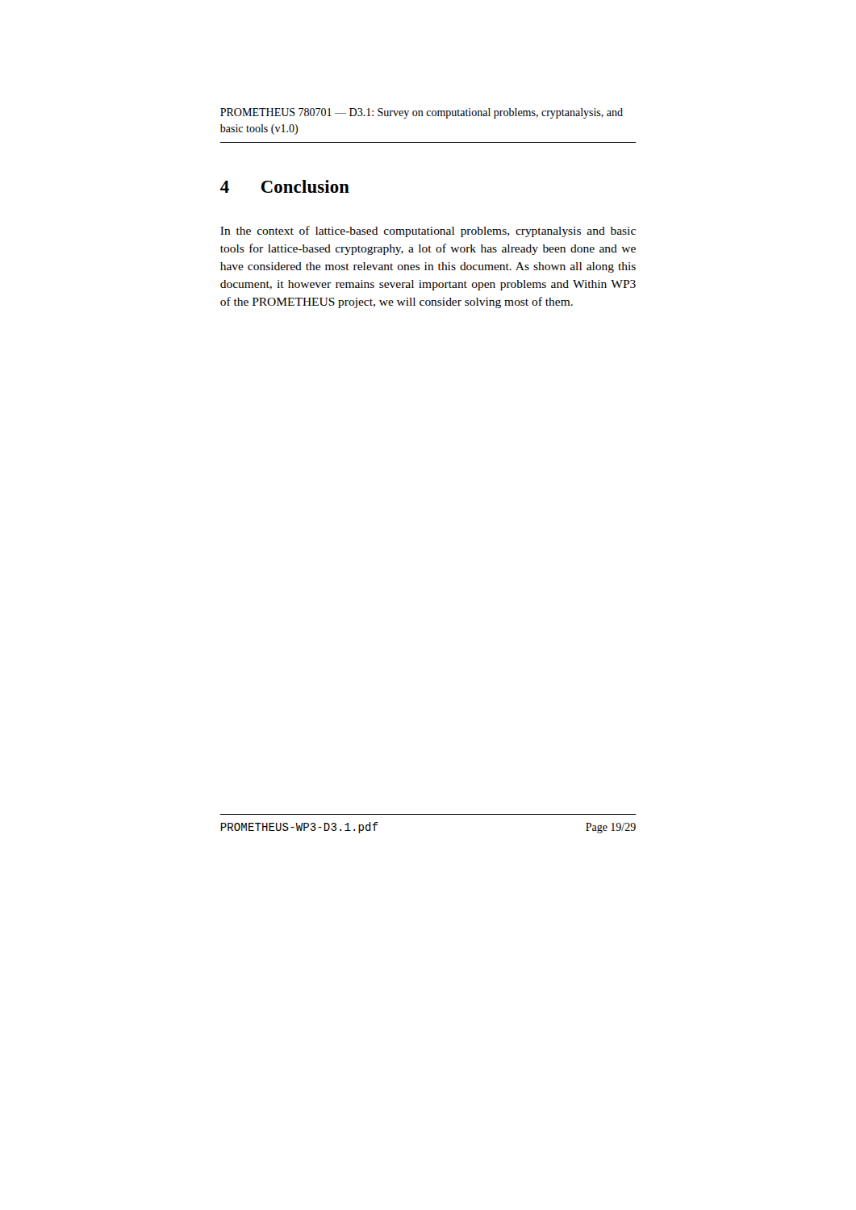PROMETHEUS 780701 — D3.1: Survey on computational problems, cryptanalysis, and basic tools (v1.0)
4 Conclusion
In the context of lattice-based computational problems, cryptanalysis and basic tools for lattice-based cryptography, a lot of work has already been done and we have considered the most relevant ones in this document. As shown all along this document, it however remains several important open problems and Within WP3 of the PROMETHEUS project, we will consider solving most of them.
PROMETHEUS-WP3-D3.1.pdf Page 19/29